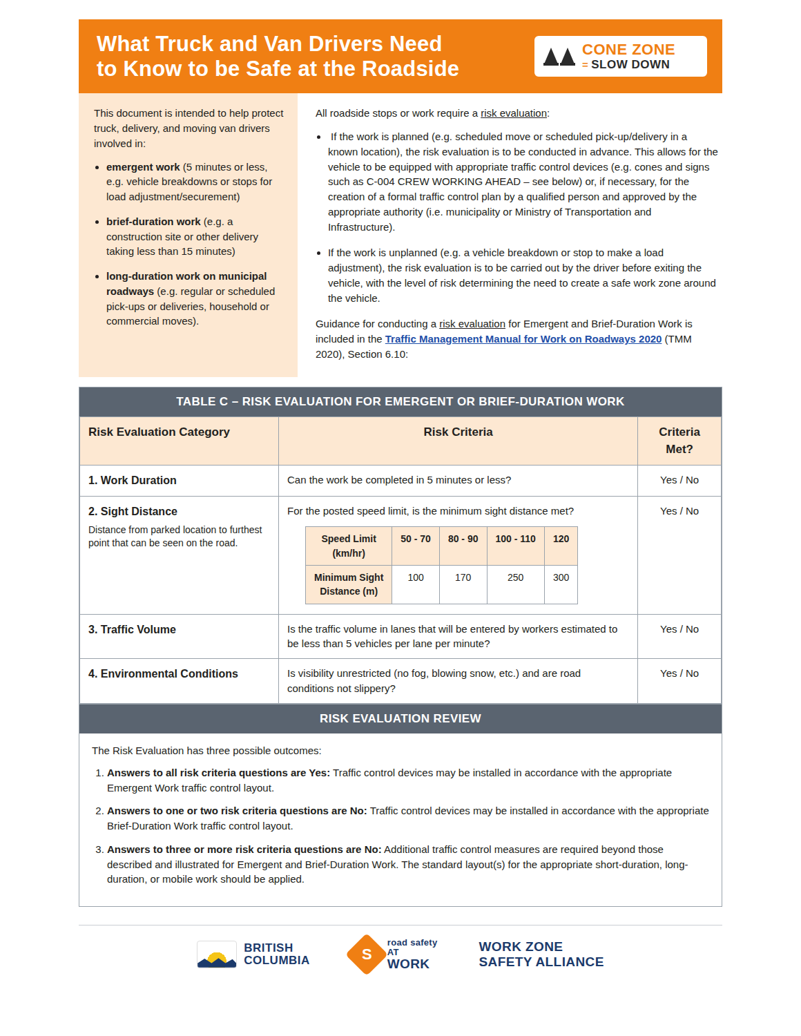What Truck and Van Drivers Need
to Know to be Safe at the Roadside
CONE ZONE
=SLOW DOWN
This document is intended to help protect truck, delivery, and moving van drivers involved in:
emergent work (5 minutes or less, e.g. vehicle breakdowns or stops for load adjustment/securement)
brief-duration work (e.g. a construction site or other delivery taking less than 15 minutes)
long-duration work on municipal roadways (e.g. regular or scheduled pick-ups or deliveries, household or commercial moves).
All roadside stops or work require a risk evaluation:
If the work is planned (e.g. scheduled move or scheduled pick-up/delivery in a known location), the risk evaluation is to be conducted in advance. This allows for the vehicle to be equipped with appropriate traffic control devices (e.g. cones and signs such as C-004 CREW WORKING AHEAD – see below) or, if necessary, for the creation of a formal traffic control plan by a qualified person and approved by the appropriate authority (i.e. municipality or Ministry of Transportation and Infrastructure).
If the work is unplanned (e.g. a vehicle breakdown or stop to make a load adjustment), the risk evaluation is to be carried out by the driver before exiting the vehicle, with the level of risk determining the need to create a safe work zone around the vehicle.
Guidance for conducting a risk evaluation for Emergent and Brief-Duration Work is included in the Traffic Management Manual for Work on Roadways 2020 (TMM 2020), Section 6.10:
TABLE C – RISK EVALUATION FOR EMERGENT OR BRIEF-DURATION WORK
| Risk Evaluation Category | Risk Criteria | Criteria Met? |
| --- | --- | --- |
| 1. Work Duration | Can the work be completed in 5 minutes or less? | Yes / No |
| 2. Sight Distance Distance from parked location to furthest point that can be seen on the road. | For the posted speed limit, is the minimum sight distance met? / Speed Limit (km/hr) / 50 - 70 / 80 - 90 / 100 - 110 / 120 / / --- / --- / --- / --- / --- / / Minimum Sight Distance (m) / 100 / 170 / 250 / 300 / | Yes / No |
| 3. Traffic Volume | Is the traffic volume in lanes that will be entered by workers estimated to be less than 5 vehicles per lane per minute? | Yes / No |
| 4. Environmental Conditions | Is visibility unrestricted (no fog, blowing snow, etc.) and are road conditions not slippery? | Yes / No |
RISK EVALUATION REVIEW
The Risk Evaluation has three possible outcomes:
Answers to all risk criteria questions are Yes: Traffic control devices may be installed in accordance with the appropriate Emergent Work traffic control layout.
Answers to one or two risk criteria questions are No: Traffic control devices may be installed in accordance with the appropriate Brief-Duration Work traffic control layout.
Answers to three or more risk criteria questions are No: Additional traffic control measures are required beyond those described and illustrated for Emergent and Brief-Duration Work. The standard layout(s) for the appropriate short-duration, long-duration, or mobile work should be applied.
BRITISH
COLUMBIA
S
road safety
AT
WORK
WORK ZONE
SAFETY ALLIANCE